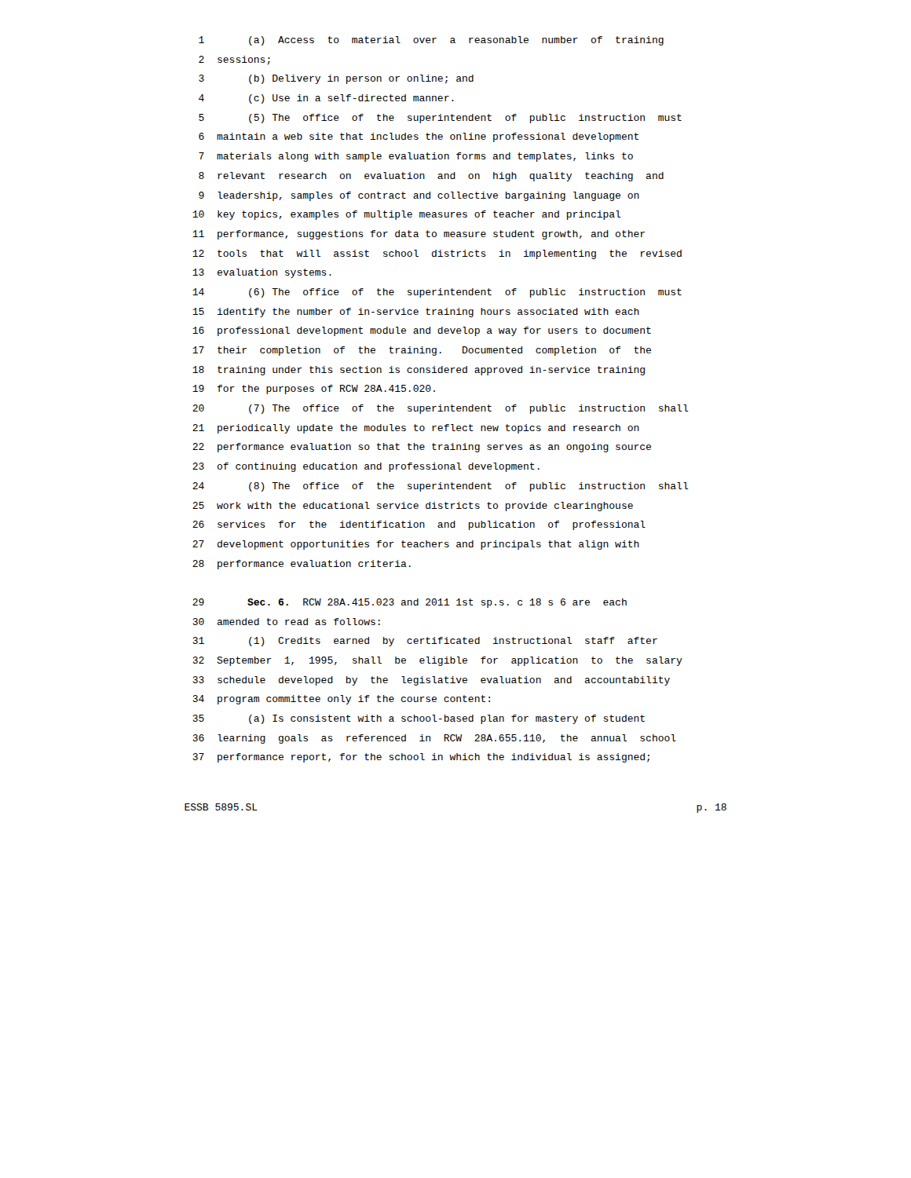(a) Access to material over a reasonable number of training
sessions;
(b) Delivery in person or online; and
(c) Use in a self-directed manner.
(5) The office of the superintendent of public instruction must
maintain a web site that includes the online professional development
materials along with sample evaluation forms and templates, links to
relevant research on evaluation and on high quality teaching and
leadership, samples of contract and collective bargaining language on
key topics, examples of multiple measures of teacher and principal
performance, suggestions for data to measure student growth, and other
tools that will assist school districts in implementing the revised
evaluation systems.
(6) The office of the superintendent of public instruction must
identify the number of in-service training hours associated with each
professional development module and develop a way for users to document
their completion of the training. Documented completion of the
training under this section is considered approved in-service training
for the purposes of RCW 28A.415.020.
(7) The office of the superintendent of public instruction shall
periodically update the modules to reflect new topics and research on
performance evaluation so that the training serves as an ongoing source
of continuing education and professional development.
(8) The office of the superintendent of public instruction shall
work with the educational service districts to provide clearinghouse
services for the identification and publication of professional
development opportunities for teachers and principals that align with
performance evaluation criteria.
Sec. 6. RCW 28A.415.023 and 2011 1st sp.s. c 18 s 6 are each
amended to read as follows:
(1) Credits earned by certificated instructional staff after
September 1, 1995, shall be eligible for application to the salary
schedule developed by the legislative evaluation and accountability
program committee only if the course content:
(a) Is consistent with a school-based plan for mastery of student
learning goals as referenced in RCW 28A.655.110, the annual school
performance report, for the school in which the individual is assigned;
ESSB 5895.SL
p. 18